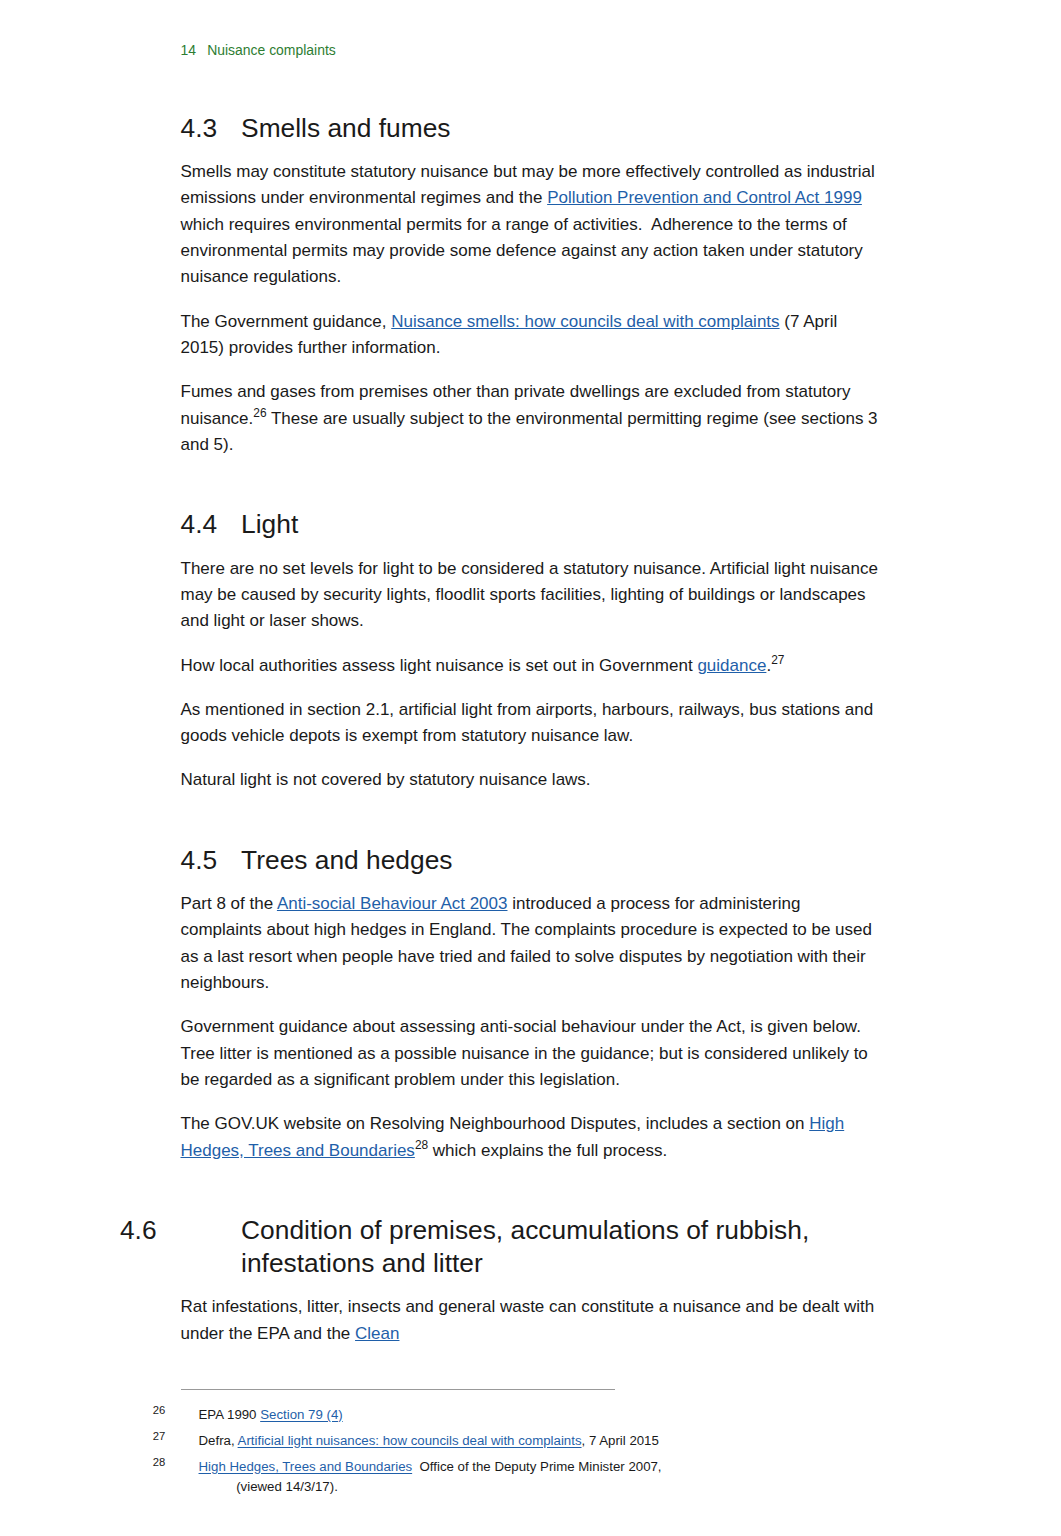14 Nuisance complaints
4.3 Smells and fumes
Smells may constitute statutory nuisance but may be more effectively controlled as industrial emissions under environmental regimes and the Pollution Prevention and Control Act 1999 which requires environmental permits for a range of activities. Adherence to the terms of environmental permits may provide some defence against any action taken under statutory nuisance regulations.
The Government guidance, Nuisance smells: how councils deal with complaints (7 April 2015) provides further information.
Fumes and gases from premises other than private dwellings are excluded from statutory nuisance.26 These are usually subject to the environmental permitting regime (see sections 3 and 5).
4.4 Light
There are no set levels for light to be considered a statutory nuisance. Artificial light nuisance may be caused by security lights, floodlit sports facilities, lighting of buildings or landscapes and light or laser shows.
How local authorities assess light nuisance is set out in Government guidance.27
As mentioned in section 2.1, artificial light from airports, harbours, railways, bus stations and goods vehicle depots is exempt from statutory nuisance law.
Natural light is not covered by statutory nuisance laws.
4.5 Trees and hedges
Part 8 of the Anti-social Behaviour Act 2003 introduced a process for administering complaints about high hedges in England. The complaints procedure is expected to be used as a last resort when people have tried and failed to solve disputes by negotiation with their neighbours.
Government guidance about assessing anti-social behaviour under the Act, is given below. Tree litter is mentioned as a possible nuisance in the guidance; but is considered unlikely to be regarded as a significant problem under this legislation.
The GOV.UK website on Resolving Neighbourhood Disputes, includes a section on High Hedges, Trees and Boundaries28 which explains the full process.
4.6 Condition of premises, accumulations of rubbish, infestations and litter
Rat infestations, litter, insects and general waste can constitute a nuisance and be dealt with under the EPA and the Clean
26 EPA 1990 Section 79 (4)
27 Defra, Artificial light nuisances: how councils deal with complaints, 7 April 2015
28 High Hedges, Trees and Boundaries Office of the Deputy Prime Minister 2007, (viewed 14/3/17).